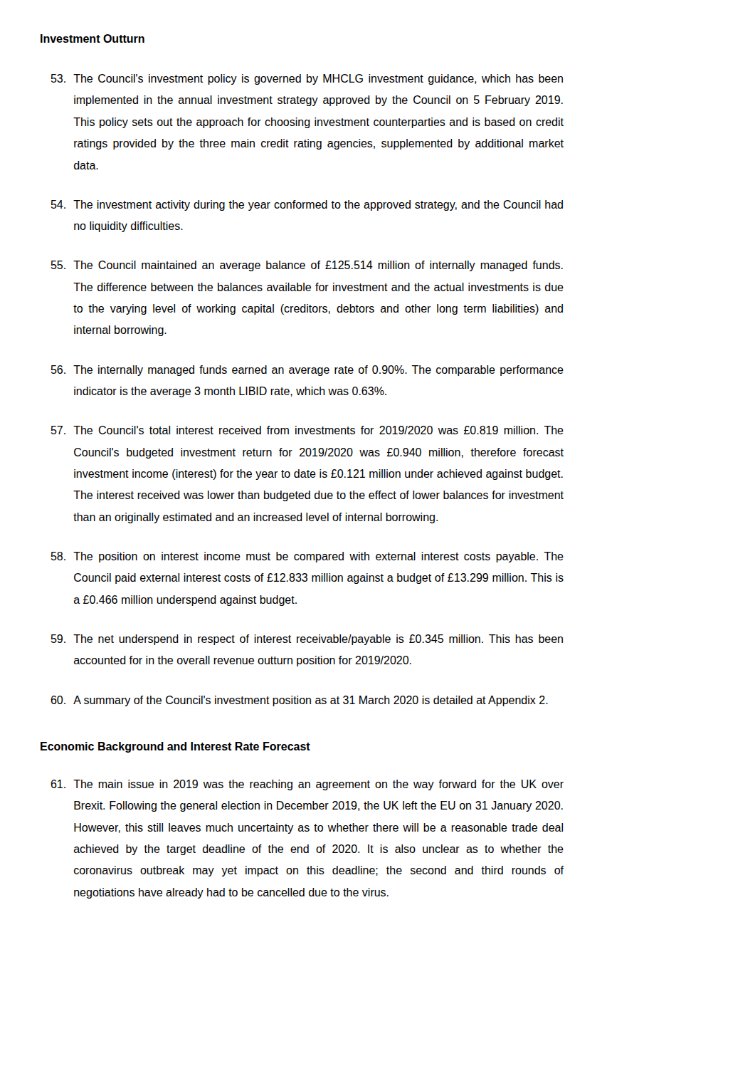Investment Outturn
The Council's investment policy is governed by MHCLG investment guidance, which has been implemented in the annual investment strategy approved by the Council on 5 February 2019. This policy sets out the approach for choosing investment counterparties and is based on credit ratings provided by the three main credit rating agencies, supplemented by additional market data.
The investment activity during the year conformed to the approved strategy, and the Council had no liquidity difficulties.
The Council maintained an average balance of £125.514 million of internally managed funds. The difference between the balances available for investment and the actual investments is due to the varying level of working capital (creditors, debtors and other long term liabilities) and internal borrowing.
The internally managed funds earned an average rate of 0.90%. The comparable performance indicator is the average 3 month LIBID rate, which was 0.63%.
The Council's total interest received from investments for 2019/2020 was £0.819 million. The Council's budgeted investment return for 2019/2020 was £0.940 million, therefore forecast investment income (interest) for the year to date is £0.121 million under achieved against budget. The interest received was lower than budgeted due to the effect of lower balances for investment than an originally estimated and an increased level of internal borrowing.
The position on interest income must be compared with external interest costs payable. The Council paid external interest costs of £12.833 million against a budget of £13.299 million. This is a £0.466 million underspend against budget.
The net underspend in respect of interest receivable/payable is £0.345 million. This has been accounted for in the overall revenue outturn position for 2019/2020.
A summary of the Council's investment position as at 31 March 2020 is detailed at Appendix 2.
Economic Background and Interest Rate Forecast
The main issue in 2019 was the reaching an agreement on the way forward for the UK over Brexit. Following the general election in December 2019, the UK left the EU on 31 January 2020. However, this still leaves much uncertainty as to whether there will be a reasonable trade deal achieved by the target deadline of the end of 2020. It is also unclear as to whether the coronavirus outbreak may yet impact on this deadline; the second and third rounds of negotiations have already had to be cancelled due to the virus.